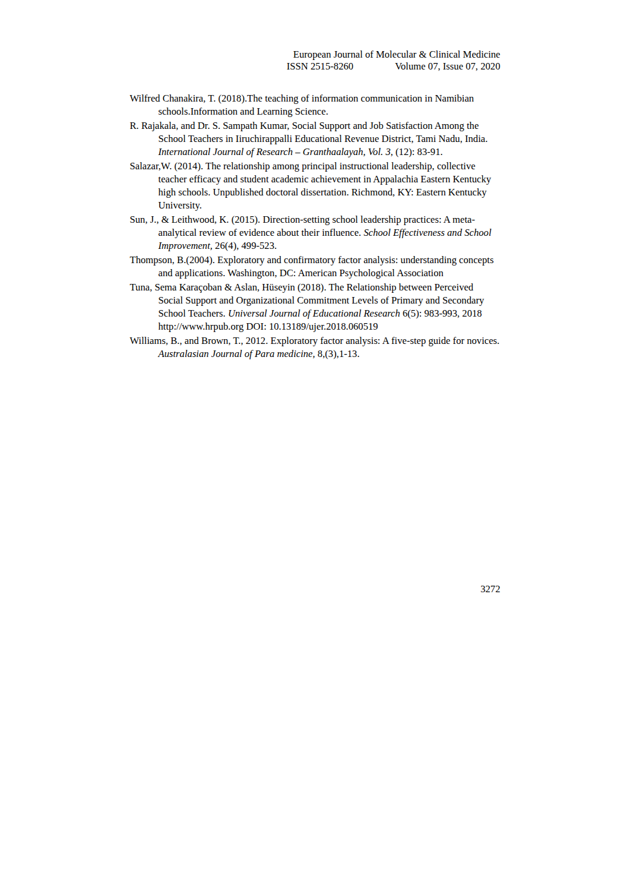European Journal of Molecular & Clinical Medicine ISSN 2515-8260 Volume 07, Issue 07, 2020
Wilfred Chanakira, T. (2018).The teaching of information communication in Namibian schools.Information and Learning Science.
R. Rajakala, and Dr. S. Sampath Kumar, Social Support and Job Satisfaction Among the School Teachers in Iiruchirappalli Educational Revenue District, Tami Nadu, India. International Journal of Research – Granthaalayah, Vol. 3, (12): 83-91.
Salazar,W. (2014). The relationship among principal instructional leadership, collective teacher efficacy and student academic achievement in Appalachia Eastern Kentucky high schools. Unpublished doctoral dissertation. Richmond, KY: Eastern Kentucky University.
Sun, J., & Leithwood, K. (2015). Direction-setting school leadership practices: A meta-analytical review of evidence about their influence. School Effectiveness and School Improvement, 26(4), 499-523.
Thompson, B.(2004). Exploratory and confirmatory factor analysis: understanding concepts and applications. Washington, DC: American Psychological Association
Tuna, Sema Karaçoban & Aslan, Hüseyin (2018). The Relationship between Perceived Social Support and Organizational Commitment Levels of Primary and Secondary School Teachers. Universal Journal of Educational Research 6(5): 983-993, 2018 http://www.hrpub.org DOI: 10.13189/ujer.2018.060519
Williams, B., and Brown, T., 2012. Exploratory factor analysis: A five-step guide for novices. Australasian Journal of Para medicine, 8,(3),1-13.
3272